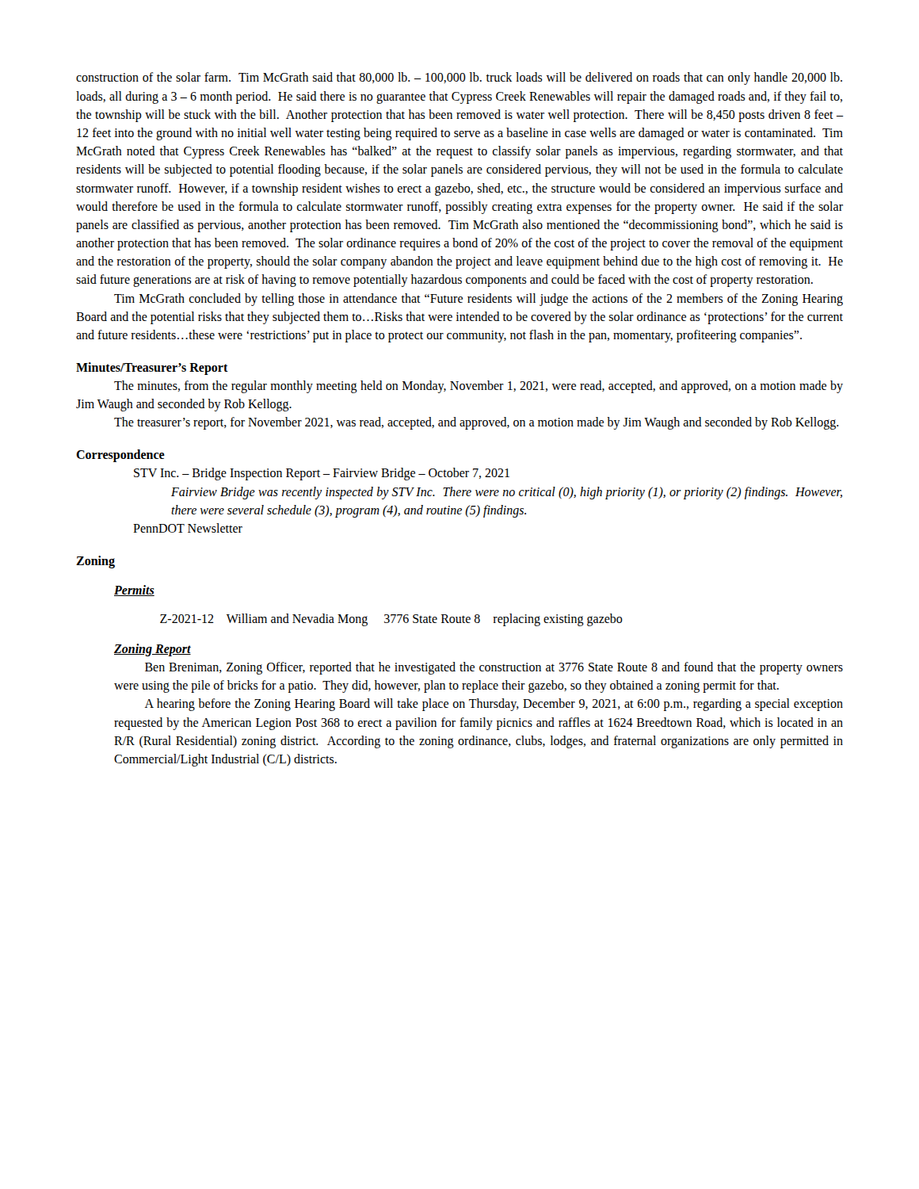construction of the solar farm. Tim McGrath said that 80,000 lb. – 100,000 lb. truck loads will be delivered on roads that can only handle 20,000 lb. loads, all during a 3 – 6 month period. He said there is no guarantee that Cypress Creek Renewables will repair the damaged roads and, if they fail to, the township will be stuck with the bill. Another protection that has been removed is water well protection. There will be 8,450 posts driven 8 feet – 12 feet into the ground with no initial well water testing being required to serve as a baseline in case wells are damaged or water is contaminated. Tim McGrath noted that Cypress Creek Renewables has “balked” at the request to classify solar panels as impervious, regarding stormwater, and that residents will be subjected to potential flooding because, if the solar panels are considered pervious, they will not be used in the formula to calculate stormwater runoff. However, if a township resident wishes to erect a gazebo, shed, etc., the structure would be considered an impervious surface and would therefore be used in the formula to calculate stormwater runoff, possibly creating extra expenses for the property owner. He said if the solar panels are classified as pervious, another protection has been removed. Tim McGrath also mentioned the “decommissioning bond”, which he said is another protection that has been removed. The solar ordinance requires a bond of 20% of the cost of the project to cover the removal of the equipment and the restoration of the property, should the solar company abandon the project and leave equipment behind due to the high cost of removing it. He said future generations are at risk of having to remove potentially hazardous components and could be faced with the cost of property restoration.
Tim McGrath concluded by telling those in attendance that “Future residents will judge the actions of the 2 members of the Zoning Hearing Board and the potential risks that they subjected them to…Risks that were intended to be covered by the solar ordinance as ‘protections’ for the current and future residents…these were ‘restrictions’ put in place to protect our community, not flash in the pan, momentary, profiteering companies”.
Minutes/Treasurer’s Report
The minutes, from the regular monthly meeting held on Monday, November 1, 2021, were read, accepted, and approved, on a motion made by Jim Waugh and seconded by Rob Kellogg.
The treasurer’s report, for November 2021, was read, accepted, and approved, on a motion made by Jim Waugh and seconded by Rob Kellogg.
Correspondence
STV Inc. – Bridge Inspection Report – Fairview Bridge – October 7, 2021
Fairview Bridge was recently inspected by STV Inc. There were no critical (0), high priority (1), or priority (2) findings. However, there were several schedule (3), program (4), and routine (5) findings.
PennDOT Newsletter
Zoning
Permits
Z-2021-12 William and Nevadia Mong 3776 State Route 8 replacing existing gazebo
Zoning Report
Ben Breniman, Zoning Officer, reported that he investigated the construction at 3776 State Route 8 and found that the property owners were using the pile of bricks for a patio. They did, however, plan to replace their gazebo, so they obtained a zoning permit for that.
A hearing before the Zoning Hearing Board will take place on Thursday, December 9, 2021, at 6:00 p.m., regarding a special exception requested by the American Legion Post 368 to erect a pavilion for family picnics and raffles at 1624 Breedtown Road, which is located in an R/R (Rural Residential) zoning district. According to the zoning ordinance, clubs, lodges, and fraternal organizations are only permitted in Commercial/Light Industrial (C/L) districts.